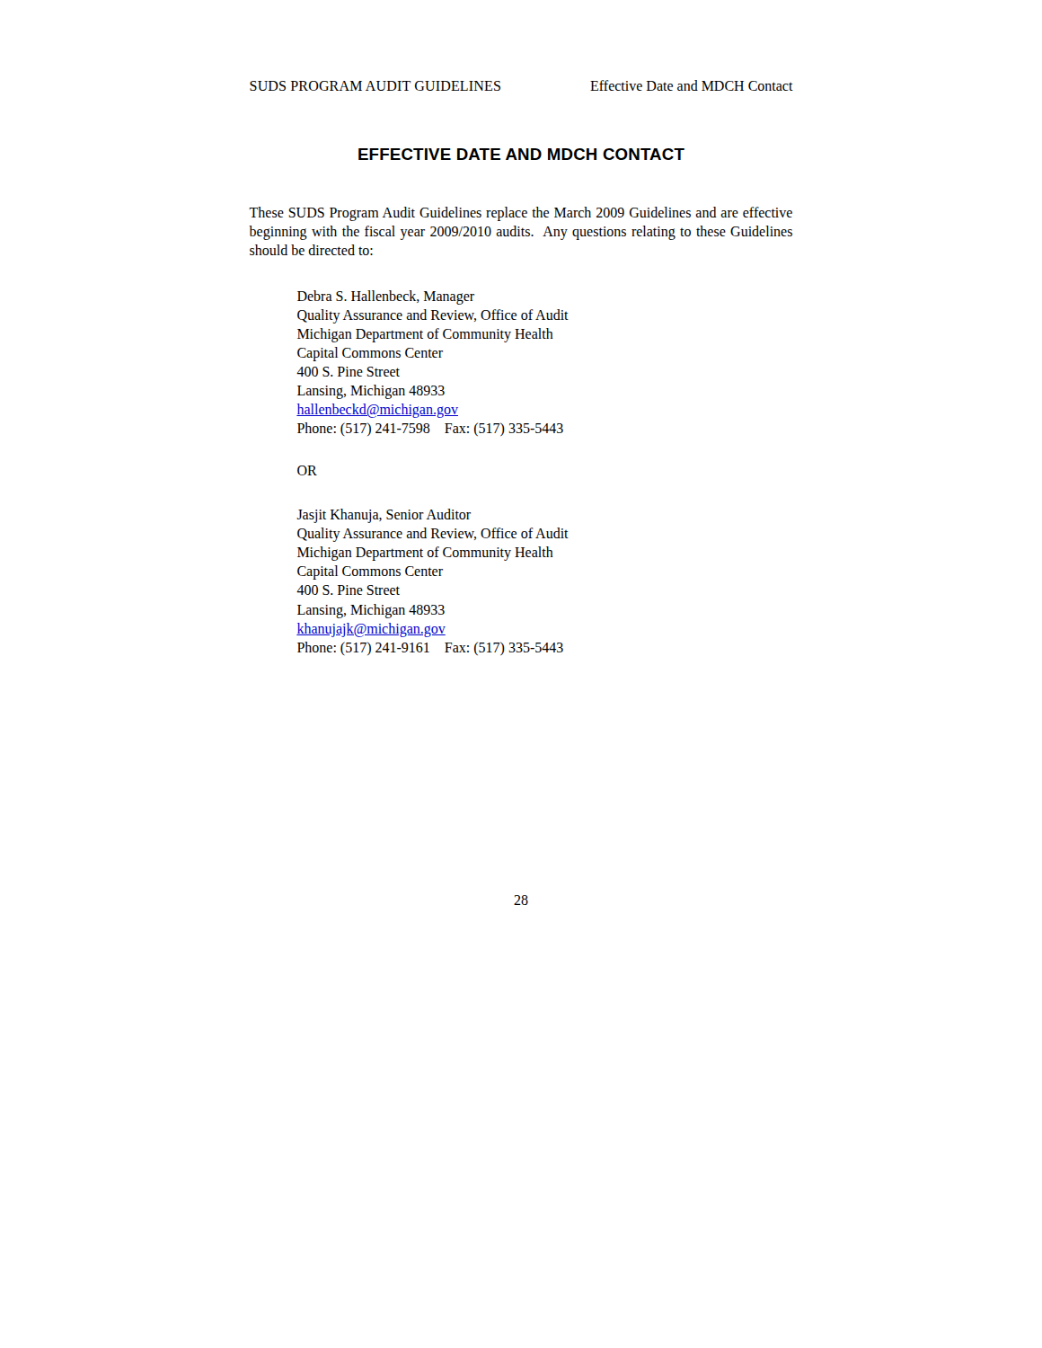SUDS PROGRAM AUDIT GUIDELINES Effective Date and MDCH Contact
EFFECTIVE DATE AND MDCH CONTACT
These SUDS Program Audit Guidelines replace the March 2009 Guidelines and are effective beginning with the fiscal year 2009/2010 audits. Any questions relating to these Guidelines should be directed to:
Debra S. Hallenbeck, Manager
Quality Assurance and Review, Office of Audit
Michigan Department of Community Health
Capital Commons Center
400 S. Pine Street
Lansing, Michigan 48933
hallenbeckd@michigan.gov
Phone: (517) 241-7598 Fax: (517) 335-5443
OR
Jasjit Khanuja, Senior Auditor
Quality Assurance and Review, Office of Audit
Michigan Department of Community Health
Capital Commons Center
400 S. Pine Street
Lansing, Michigan 48933
khanujajk@michigan.gov
Phone: (517) 241-9161 Fax: (517) 335-5443
28